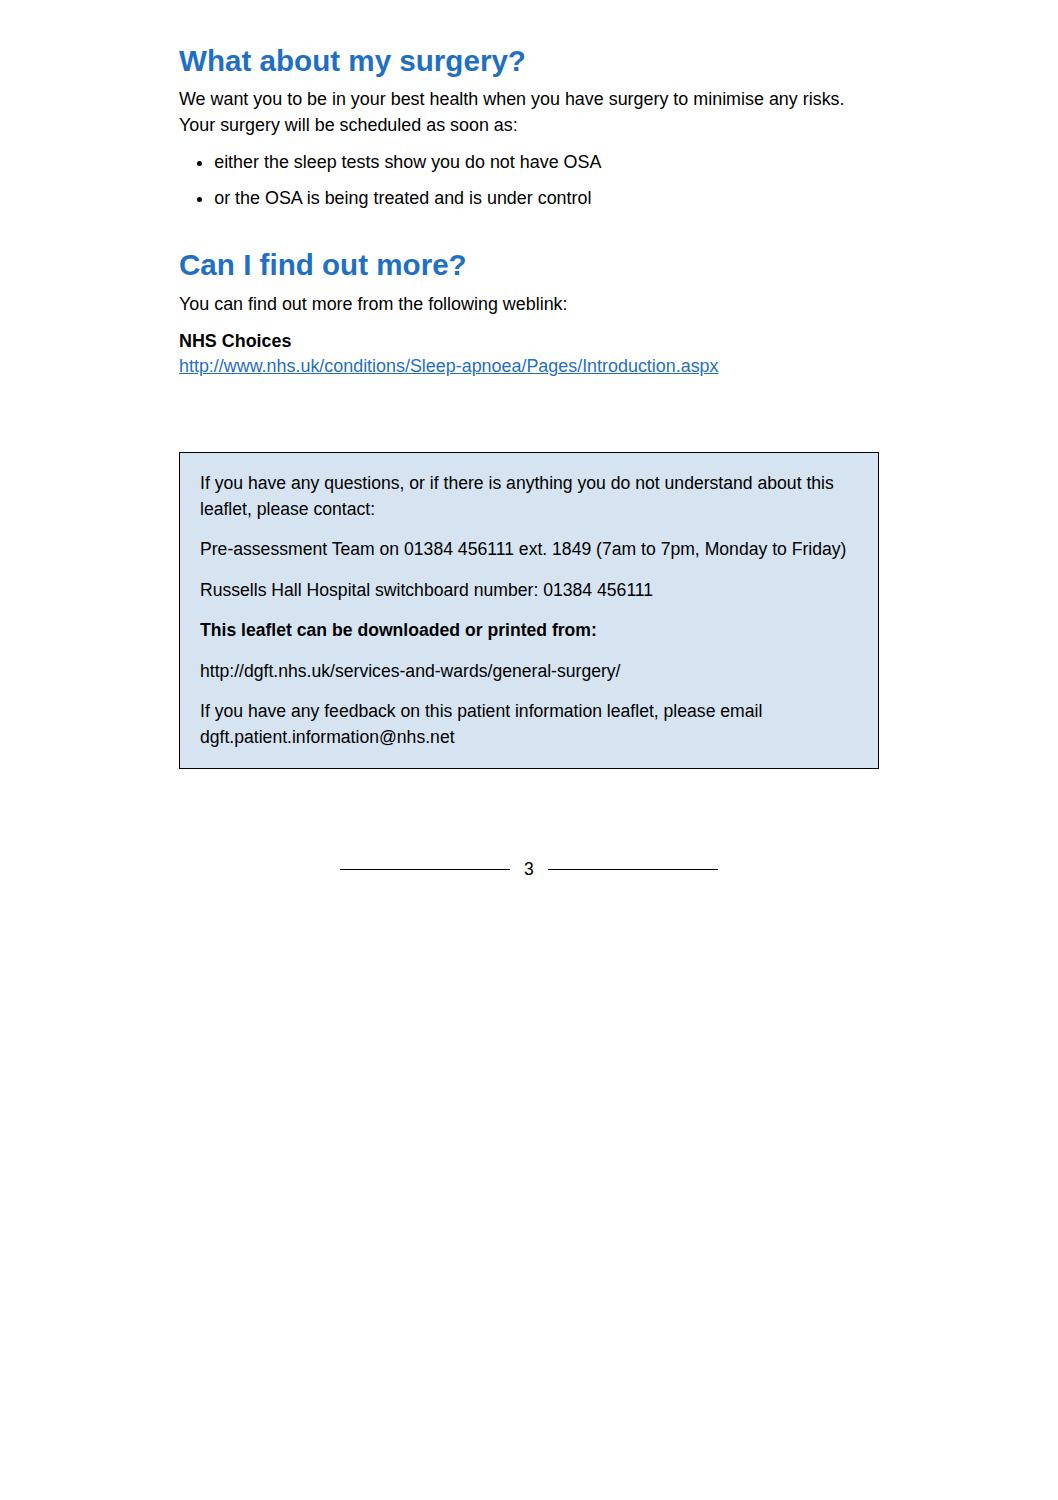What about my surgery?
We want you to be in your best health when you have surgery to minimise any risks. Your surgery will be scheduled as soon as:
either the sleep tests show you do not have OSA
or the OSA is being treated and is under control
Can I find out more?
You can find out more from the following weblink:
NHS Choices
http://www.nhs.uk/conditions/Sleep-apnoea/Pages/Introduction.aspx
If you have any questions, or if there is anything you do not understand about this leaflet, please contact:
Pre-assessment Team on 01384 456111 ext. 1849 (7am to 7pm, Monday to Friday)
Russells Hall Hospital switchboard number: 01384 456111
This leaflet can be downloaded or printed from:
http://dgft.nhs.uk/services-and-wards/general-surgery/
If you have any feedback on this patient information leaflet, please email dgft.patient.information@nhs.net
3